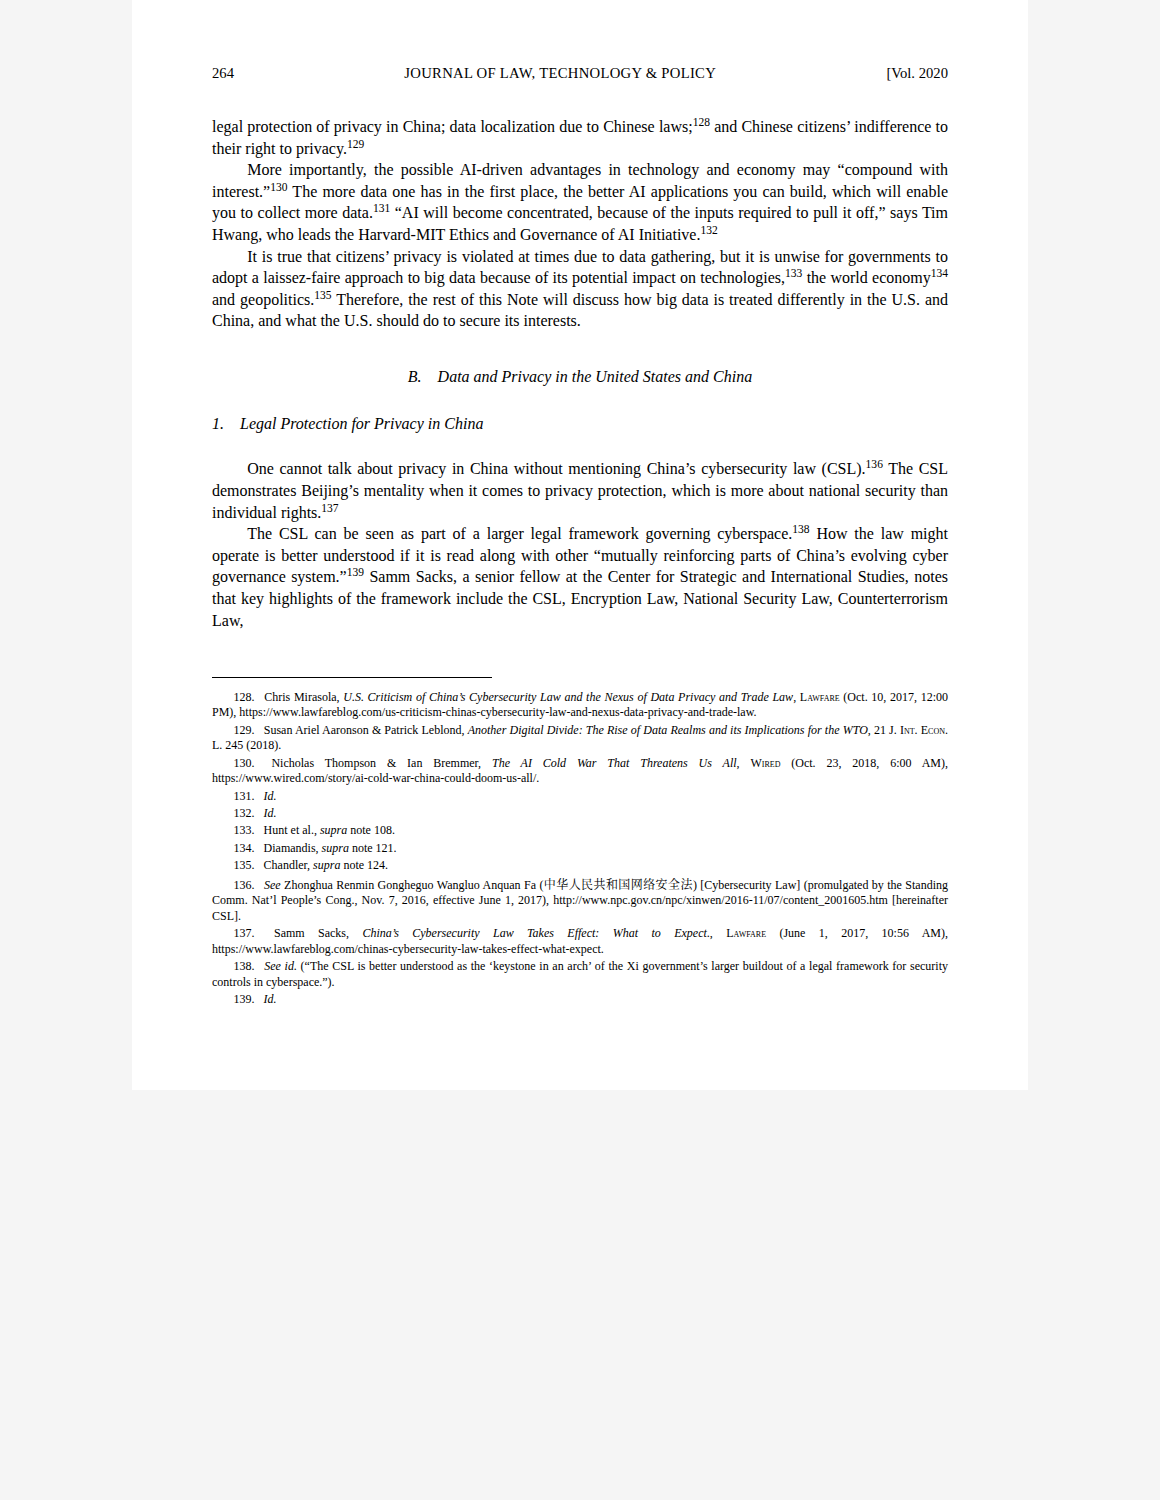264 JOURNAL OF LAW, TECHNOLOGY & POLICY [Vol. 2020
legal protection of privacy in China; data localization due to Chinese laws;128 and Chinese citizens’ indifference to their right to privacy.129
More importantly, the possible AI-driven advantages in technology and economy may “compound with interest.”130 The more data one has in the first place, the better AI applications you can build, which will enable you to collect more data.131 “AI will become concentrated, because of the inputs required to pull it off,” says Tim Hwang, who leads the Harvard-MIT Ethics and Governance of AI Initiative.132
It is true that citizens’ privacy is violated at times due to data gathering, but it is unwise for governments to adopt a laissez-faire approach to big data because of its potential impact on technologies,133 the world economy134 and geopolitics.135 Therefore, the rest of this Note will discuss how big data is treated differently in the U.S. and China, and what the U.S. should do to secure its interests.
B. Data and Privacy in the United States and China
1. Legal Protection for Privacy in China
One cannot talk about privacy in China without mentioning China’s cybersecurity law (CSL).136 The CSL demonstrates Beijing’s mentality when it comes to privacy protection, which is more about national security than individual rights.137
The CSL can be seen as part of a larger legal framework governing cyberspace.138 How the law might operate is better understood if it is read along with other “mutually reinforcing parts of China’s evolving cyber governance system.”139 Samm Sacks, a senior fellow at the Center for Strategic and International Studies, notes that key highlights of the framework include the CSL, Encryption Law, National Security Law, Counterterrorism Law,
128. Chris Mirasola, U.S. Criticism of China’s Cybersecurity Law and the Nexus of Data Privacy and Trade Law, Lawfare (Oct. 10, 2017, 12:00 PM), https://www.lawfareblog.com/us-criticism-chinas-cybersecurity-law-and-nexus-data-privacy-and-trade-law.
129. Susan Ariel Aaronson & Patrick Leblond, Another Digital Divide: The Rise of Data Realms and its Implications for the WTO, 21 J. Int. Econ. L. 245 (2018).
130. Nicholas Thompson & Ian Bremmer, The AI Cold War That Threatens Us All, Wired (Oct. 23, 2018, 6:00 AM), https://www.wired.com/story/ai-cold-war-china-could-doom-us-all/.
131. Id.
132. Id.
133. Hunt et al., supra note 108.
134. Diamandis, supra note 121.
135. Chandler, supra note 124.
136. See Zhonghua Renmin Gongheguo Wangluo Anquan Fa (中华人民共和国网络安全法) [Cybersecurity Law] (promulgated by the Standing Comm. Nat’l People’s Cong., Nov. 7, 2016, effective June 1, 2017), http://www.npc.gov.cn/npc/xinwen/2016-11/07/content_2001605.htm [hereinafter CSL].
137. Samm Sacks, China’s Cybersecurity Law Takes Effect: What to Expect., Lawfare (June 1, 2017, 10:56 AM), https://www.lawfareblog.com/chinas-cybersecurity-law-takes-effect-what-expect.
138. See id. (“The CSL is better understood as the ‘keystone in an arch’ of the Xi government’s larger buildout of a legal framework for security controls in cyberspace.”).
139. Id.